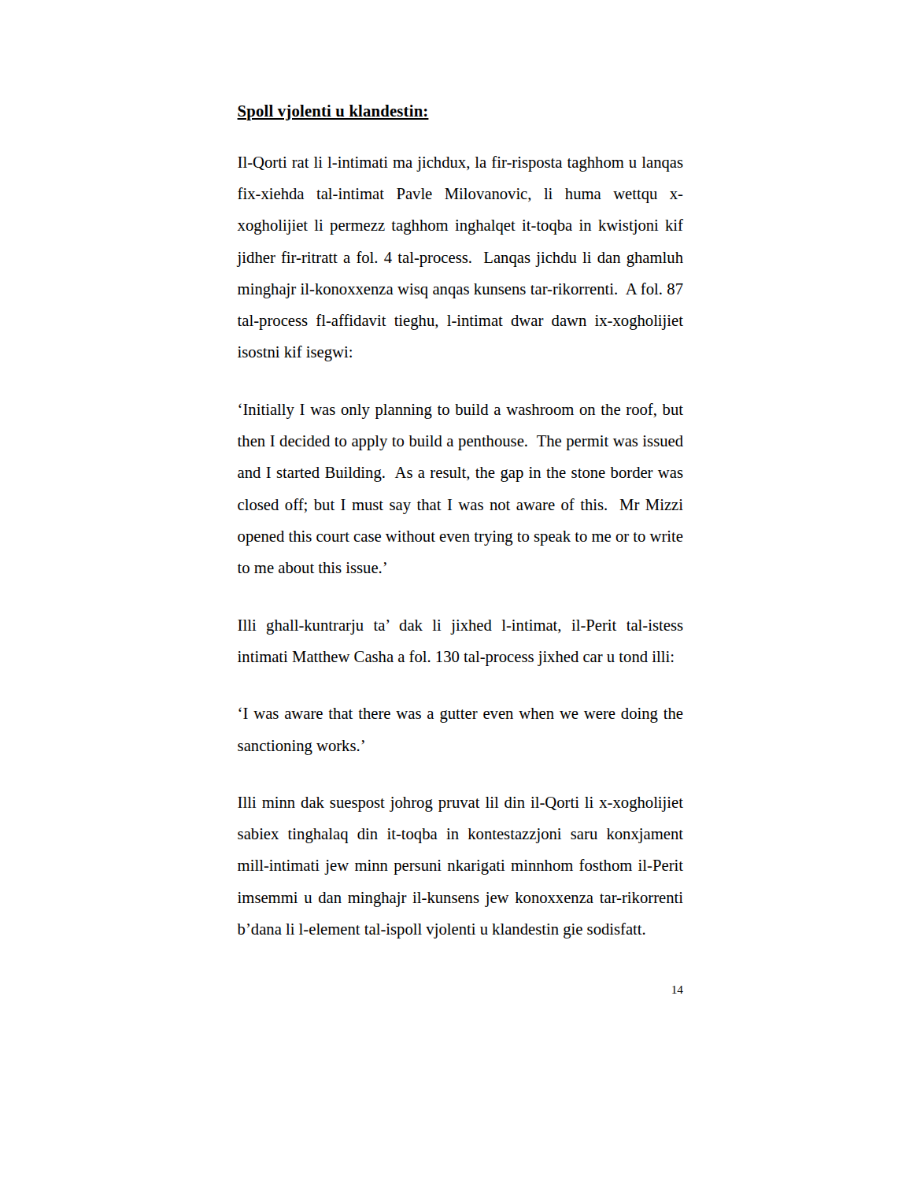Spoll vjolenti u klandestin:
Il-Qorti rat li l-intimati ma jichdux, la fir-risposta taghhom u lanqas fix-xiehda tal-intimat Pavle Milovanovic, li huma wettqu x-xogholijiet li permezz taghhom inghalqet it-toqba in kwistjoni kif jidher fir-ritratt a fol. 4 tal-process. Lanqas jichdu li dan ghamluh minghajr il-konoxxenza wisq anqas kunsens tar-rikorrenti. A fol. 87 tal-process fl-affidavit tieghu, l-intimat dwar dawn ix-xogholijiet isostni kif isegwi:
‘Initially I was only planning to build a washroom on the roof, but then I decided to apply to build a penthouse. The permit was issued and I started Building. As a result, the gap in the stone border was closed off; but I must say that I was not aware of this. Mr Mizzi opened this court case without even trying to speak to me or to write to me about this issue.’
Illi ghall-kuntrarju ta’ dak li jixhed l-intimat, il-Perit tal-istess intimati Matthew Casha a fol. 130 tal-process jixhed car u tond illi:
‘I was aware that there was a gutter even when we were doing the sanctioning works.’
Illi minn dak suespost johrog pruvat lil din il-Qorti li x-xogholijiet sabiex tinghalaq din it-toqba in kontestazzjoni saru konxjament mill-intimati jew minn persuni nkarigati minnhom fosthom il-Perit imsemmi u dan minghajr il-kunsens jew konoxxenza tar-rikorrenti b’dana li l-element tal-ispoll vjolenti u klandestin gie sodisfatt.
14